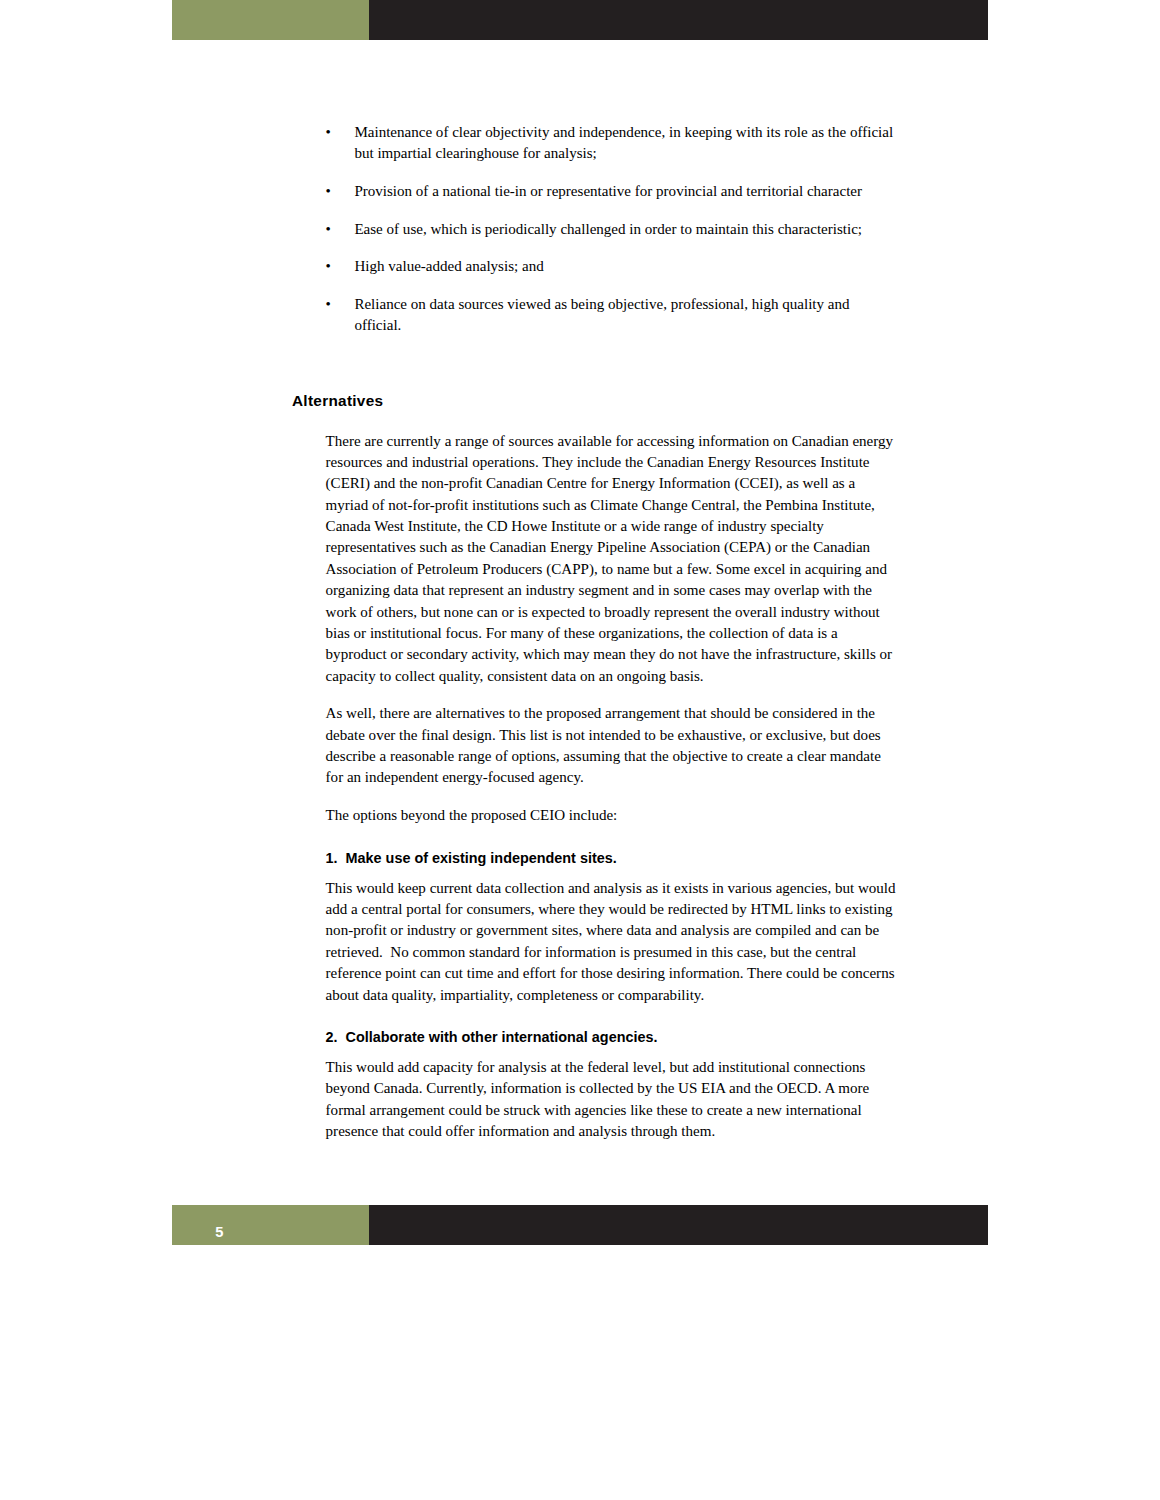Maintenance of clear objectivity and independence, in keeping with its role as the official but impartial clearinghouse for analysis;
Provision of a national tie-in or representative for provincial and territorial character
Ease of use, which is periodically challenged in order to maintain this characteristic;
High value-added analysis; and
Reliance on data sources viewed as being objective, professional, high quality and official.
Alternatives
There are currently a range of sources available for accessing information on Canadian energy resources and industrial operations. They include the Canadian Energy Resources Institute (CERI) and the non-profit Canadian Centre for Energy Information (CCEI), as well as a myriad of not-for-profit institutions such as Climate Change Central, the Pembina Institute, Canada West Institute, the CD Howe Institute or a wide range of industry specialty representatives such as the Canadian Energy Pipeline Association (CEPA) or the Canadian Association of Petroleum Producers (CAPP), to name but a few. Some excel in acquiring and organizing data that represent an industry segment and in some cases may overlap with the work of others, but none can or is expected to broadly represent the overall industry without bias or institutional focus. For many of these organizations, the collection of data is a byproduct or secondary activity, which may mean they do not have the infrastructure, skills or capacity to collect quality, consistent data on an ongoing basis.
As well, there are alternatives to the proposed arrangement that should be considered in the debate over the final design. This list is not intended to be exhaustive, or exclusive, but does describe a reasonable range of options, assuming that the objective to create a clear mandate for an independent energy-focused agency.
The options beyond the proposed CEIO include:
1. Make use of existing independent sites.
This would keep current data collection and analysis as it exists in various agencies, but would add a central portal for consumers, where they would be redirected by HTML links to existing non-profit or industry or government sites, where data and analysis are compiled and can be retrieved. No common standard for information is presumed in this case, but the central reference point can cut time and effort for those desiring information. There could be concerns about data quality, impartiality, completeness or comparability.
2. Collaborate with other international agencies.
This would add capacity for analysis at the federal level, but add institutional connections beyond Canada. Currently, information is collected by the US EIA and the OECD. A more formal arrangement could be struck with agencies like these to create a new international presence that could offer information and analysis through them.
5